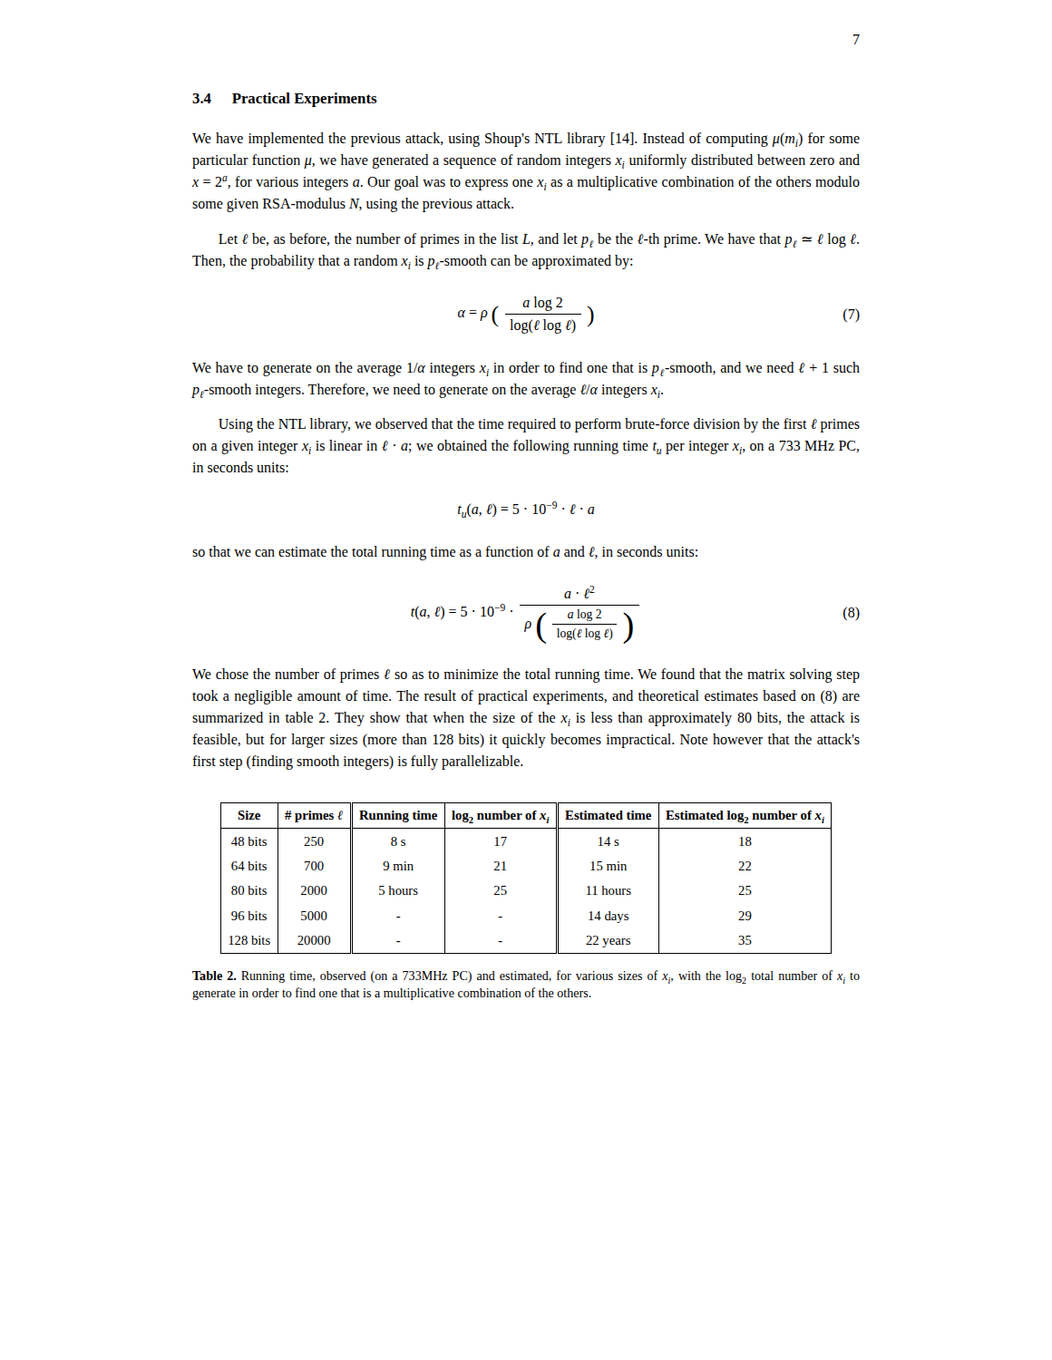7
3.4 Practical Experiments
We have implemented the previous attack, using Shoup's NTL library [14]. Instead of computing μ(mi) for some particular function μ, we have generated a sequence of random integers xi uniformly distributed between zero and x = 2a, for various integers a. Our goal was to express one xi as a multiplicative combination of the others modulo some given RSA-modulus N, using the previous attack.
Let ℓ be, as before, the number of primes in the list L, and let pℓ be the ℓ-th prime. We have that pℓ ≃ ℓ log ℓ. Then, the probability that a random xi is pℓ-smooth can be approximated by:
α = ρ ( a log 2 log(ℓ log ℓ) ) (7)
We have to generate on the average 1/α integers xi in order to find one that is pℓ-smooth, and we need ℓ + 1 such pℓ-smooth integers. Therefore, we need to generate on the average ℓ/α integers xi.
Using the NTL library, we observed that the time required to perform brute-force division by the first ℓ primes on a given integer xi is linear in ℓ · a; we obtained the following running time tu per integer xi, on a 733 MHz PC, in seconds units:
tu(a, ℓ) = 5 · 10−9 · ℓ · a
so that we can estimate the total running time as a function of a and ℓ, in seconds units:
t(a, ℓ) = 5 · 10−9 · a · ℓ2 ρ ( a log 2 log(ℓ log ℓ) ) (8)
We chose the number of primes ℓ so as to minimize the total running time. We found that the matrix solving step took a negligible amount of time. The result of practical experiments, and theoretical estimates based on (8) are summarized in table 2. They show that when the size of the xi is less than approximately 80 bits, the attack is feasible, but for larger sizes (more than 128 bits) it quickly becomes impractical. Note however that the attack's first step (finding smooth integers) is fully parallelizable.
| Size | # primes ℓ | Running time | log 2 number of x i | Estimated time | Estimated log 2 number of x i |
| --- | --- | --- | --- | --- | --- |
| 48 bits | 250 | 8 s | 17 | 14 s | 18 |
| 64 bits | 700 | 9 min | 21 | 15 min | 22 |
| 80 bits | 2000 | 5 hours | 25 | 11 hours | 25 |
| 96 bits | 5000 | - | - | 14 days | 29 |
| 128 bits | 20000 | - | - | 22 years | 35 |
Table 2. Running time, observed (on a 733MHz PC) and estimated, for various sizes of xi, with the log2 total number of xi to generate in order to find one that is a multiplicative combination of the others.